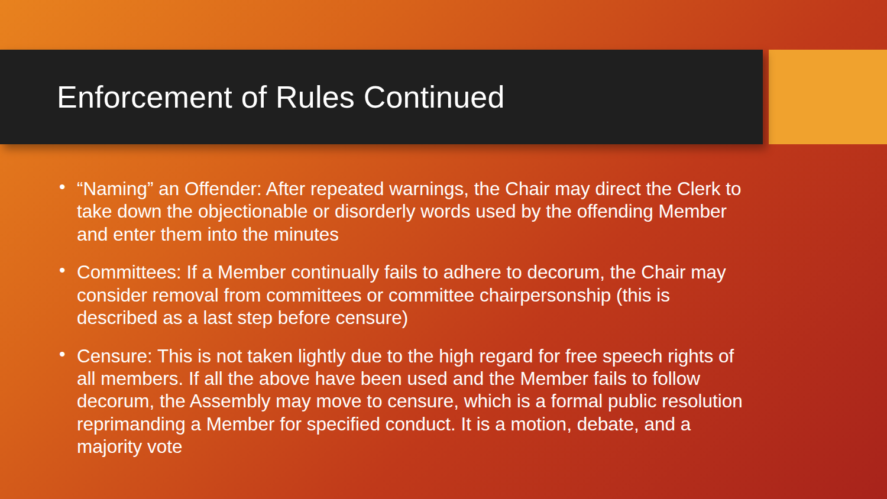Enforcement of Rules Continued
“Naming” an Offender: After repeated warnings, the Chair may direct the Clerk to take down the objectionable or disorderly words used by the offending Member and enter them into the minutes
Committees: If a Member continually fails to adhere to decorum, the Chair may consider removal from committees or committee chairpersonship (this is described as a last step before censure)
Censure: This is not taken lightly due to the high regard for free speech rights of all members. If all the above have been used and the Member fails to follow decorum, the Assembly may move to censure, which is a formal public resolution reprimanding a Member for specified conduct. It is a motion, debate, and a majority vote